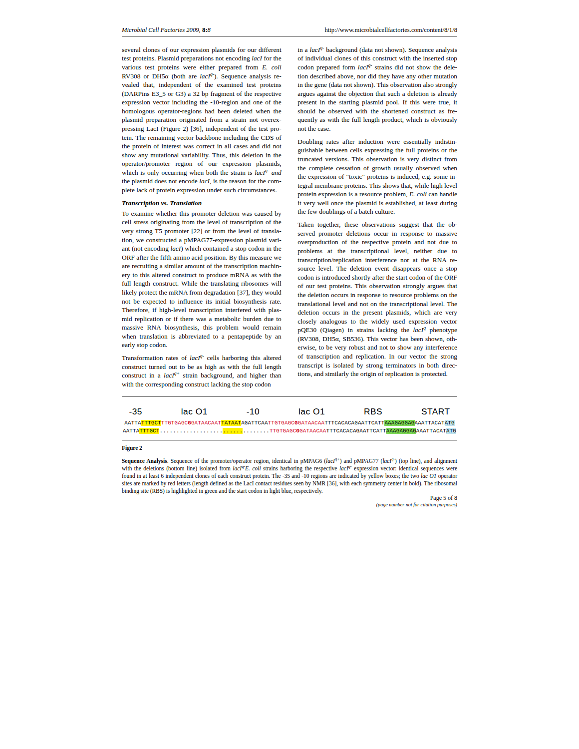Microbial Cell Factories 2009, 8: 8
http://www.microbialcellfactories.com/content/8/1/8
several clones of our expression plasmids for our different test proteins. Plasmid preparations not encoding lacI for the various test proteins were either prepared from E. coli RV308 or DH5α (both are lacIq-). Sequence analysis revealed that, independent of the examined test proteins (DARPins E3_5 or G3) a 32 bp fragment of the respective expression vector including the -10-region and one of the homologous operator-regions had been deleted when the plasmid preparation originated from a strain not overexpressing LacI (Figure 2) [36], independent of the test protein. The remaining vector backbone including the CDS of the protein of interest was correct in all cases and did not show any mutational variability. Thus, this deletion in the operator/promoter region of our expression plasmids, which is only occurring when both the strain is lacIq- and the plasmid does not encode lacI, is the reason for the complete lack of protein expression under such circumstances.
Transcription vs. Translation
To examine whether this promoter deletion was caused by cell stress originating from the level of transcription of the very strong T5 promoter [22] or from the level of translation, we constructed a pMPAG77-expression plasmid variant (not encoding lacI) which contained a stop codon in the ORF after the fifth amino acid position. By this measure we are recruiting a similar amount of the transcription machinery to this altered construct to produce mRNA as with the full length construct. While the translating ribosomes will likely protect the mRNA from degradation [37], they would not be expected to influence its initial biosynthesis rate. Therefore, if high-level transcription interfered with plasmid replication or if there was a metabolic burden due to massive RNA biosynthesis, this problem would remain when translation is abbreviated to a pentapeptide by an early stop codon.
Transformation rates of lacIq- cells harboring this altered construct turned out to be as high as with the full length construct in a lacIq+ strain background, and higher than with the corresponding construct lacking the stop codon
in a lacIq- background (data not shown). Sequence analysis of individual clones of this construct with the inserted stop codon prepared form lacIq- strains did not show the deletion described above, nor did they have any other mutation in the gene (data not shown). This observation also strongly argues against the objection that such a deletion is already present in the starting plasmid pool. If this were true, it should be observed with the shortened construct as frequently as with the full length product, which is obviously not the case.
Doubling rates after induction were essentially indistinguishable between cells expressing the full proteins or the truncated versions. This observation is very distinct from the complete cessation of growth usually observed when the expression of "toxic" proteins is induced, e.g. some integral membrane proteins. This shows that, while high level protein expression is a resource problem, E. coli can handle it very well once the plasmid is established, at least during the few doublings of a batch culture.
Taken together, these observations suggest that the observed promoter deletions occur in response to massive overproduction of the respective protein and not due to problems at the transcriptional level, neither due to transcription/replication interference nor at the RNA resource level. The deletion event disappears once a stop codon is introduced shortly after the start codon of the ORF of our test proteins. This observation strongly argues that the deletion occurs in response to resource problems on the translational level and not on the transcriptional level. The deletion occurs in the present plasmids, which are very closely analogous to the widely used expression vector pQE30 (Qiagen) in strains lacking the lacIq phenotype (RV308, DH5α, SB536). This vector has been shown, otherwise, to be very robust and not to show any interference of transcription and replication. In our vector the strong transcript is isolated by strong terminators in both directions, and similarly the origin of replication is protected.
-35 lac O1 -10 lac O1 RBS START
AATTATTTGCT TTGTGAGC GGATAACAAT TATAATAGATTCAATTGTGAGC GGATAACAATTTCACACAGAATTCATTAAAGAGGAGAAATTACATATG
AATTATTTGCT................................. TTGTGAGC GGATAACAATTTCACACAGAATTCATTAAAGAGGAGAAATTACATATG
Figure 2
Sequence Analysis. Sequence of the promoter/operator region, identical in pMPAG6 (lacIq+) and pMPAG77 (lacIq-) (top line), and alignment with the deletions (bottom line) isolated from lacIq-E. coli strains harboring the respective lacIq- expression vector: identical sequences were found in at least 6 independent clones of each construct protein. The -35 and -10 regions are indicated by yellow boxes; the two lac O1 operator sites are marked by red letters (length defined as the LacI contact residues seen by NMR [36], with each symmetry center in bold). The ribosomal binding site (RBS) is highlighted in green and the start codon in light blue, respectively.
Page 5 of 8
(page number not for citation purposes)